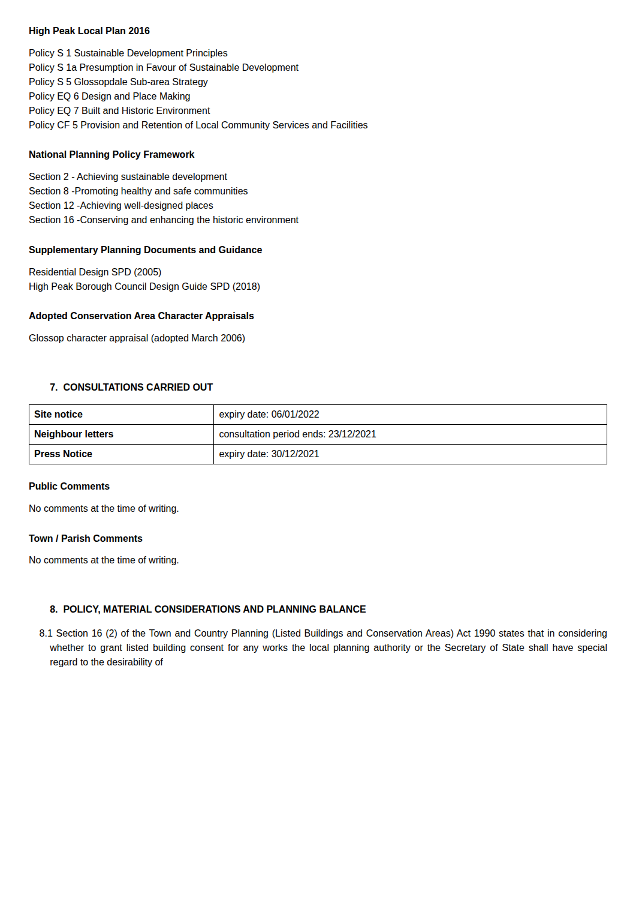High Peak Local Plan 2016
Policy S 1 Sustainable Development Principles
Policy S 1a Presumption in Favour of Sustainable Development
Policy S 5 Glossopdale Sub-area Strategy
Policy EQ 6 Design and Place Making
Policy EQ 7 Built and Historic Environment
Policy CF 5 Provision and Retention of Local Community Services and Facilities
National Planning Policy Framework
Section 2 - Achieving sustainable development
Section 8 -Promoting healthy and safe communities
Section 12 -Achieving well-designed places
Section 16 -Conserving and enhancing the historic environment
Supplementary Planning Documents and Guidance
Residential Design SPD (2005)
High Peak Borough Council Design Guide SPD (2018)
Adopted Conservation Area Character Appraisals
Glossop character appraisal (adopted March 2006)
7. CONSULTATIONS CARRIED OUT
| Site notice | expiry date: 06/01/2022 |
| Neighbour letters | consultation period ends: 23/12/2021 |
| Press Notice | expiry date: 30/12/2021 |
Public Comments
No comments at the time of writing.
Town / Parish Comments
No comments at the time of writing.
8. POLICY, MATERIAL CONSIDERATIONS AND PLANNING BALANCE
8.1 Section 16 (2) of the Town and Country Planning (Listed Buildings and Conservation Areas) Act 1990 states that in considering whether to grant listed building consent for any works the local planning authority or the Secretary of State shall have special regard to the desirability of